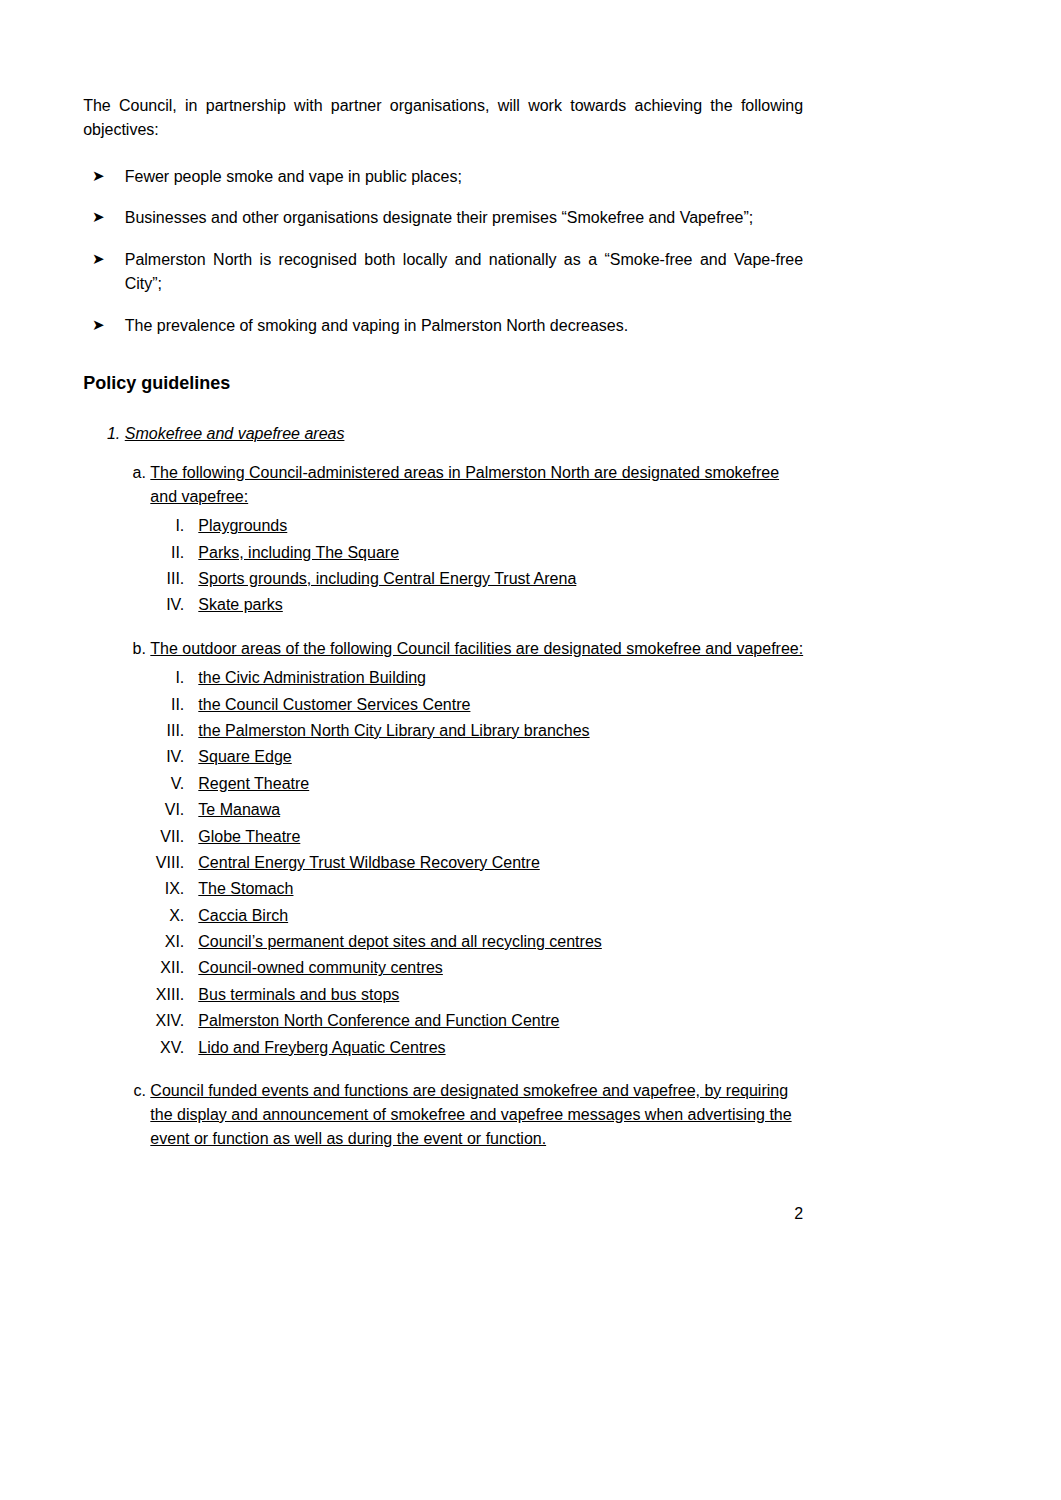The Council, in partnership with partner organisations, will work towards achieving the following objectives:
Fewer people smoke and vape in public places;
Businesses and other organisations designate their premises “Smokefree and Vapefree”;
Palmerston North is recognised both locally and nationally as a “Smoke-free and Vape-free City”;
The prevalence of smoking and vaping in Palmerston North decreases.
Policy guidelines
Smokefree and vapefree areas
The following Council-administered areas in Palmerston North are designated smokefree and vapefree:
Playgrounds
Parks, including The Square
Sports grounds, including Central Energy Trust Arena
Skate parks
The outdoor areas of the following Council facilities are designated smokefree and vapefree:
the Civic Administration Building
the Council Customer Services Centre
the Palmerston North City Library and Library branches
Square Edge
Regent Theatre
Te Manawa
Globe Theatre
Central Energy Trust Wildbase Recovery Centre
The Stomach
Caccia Birch
Council’s permanent depot sites and all recycling centres
Council-owned community centres
Bus terminals and bus stops
Palmerston North Conference and Function Centre
Lido and Freyberg Aquatic Centres
Council funded events and functions are designated smokefree and vapefree, by requiring the display and announcement of smokefree and vapefree messages when advertising the event or function as well as during the event or function.
2